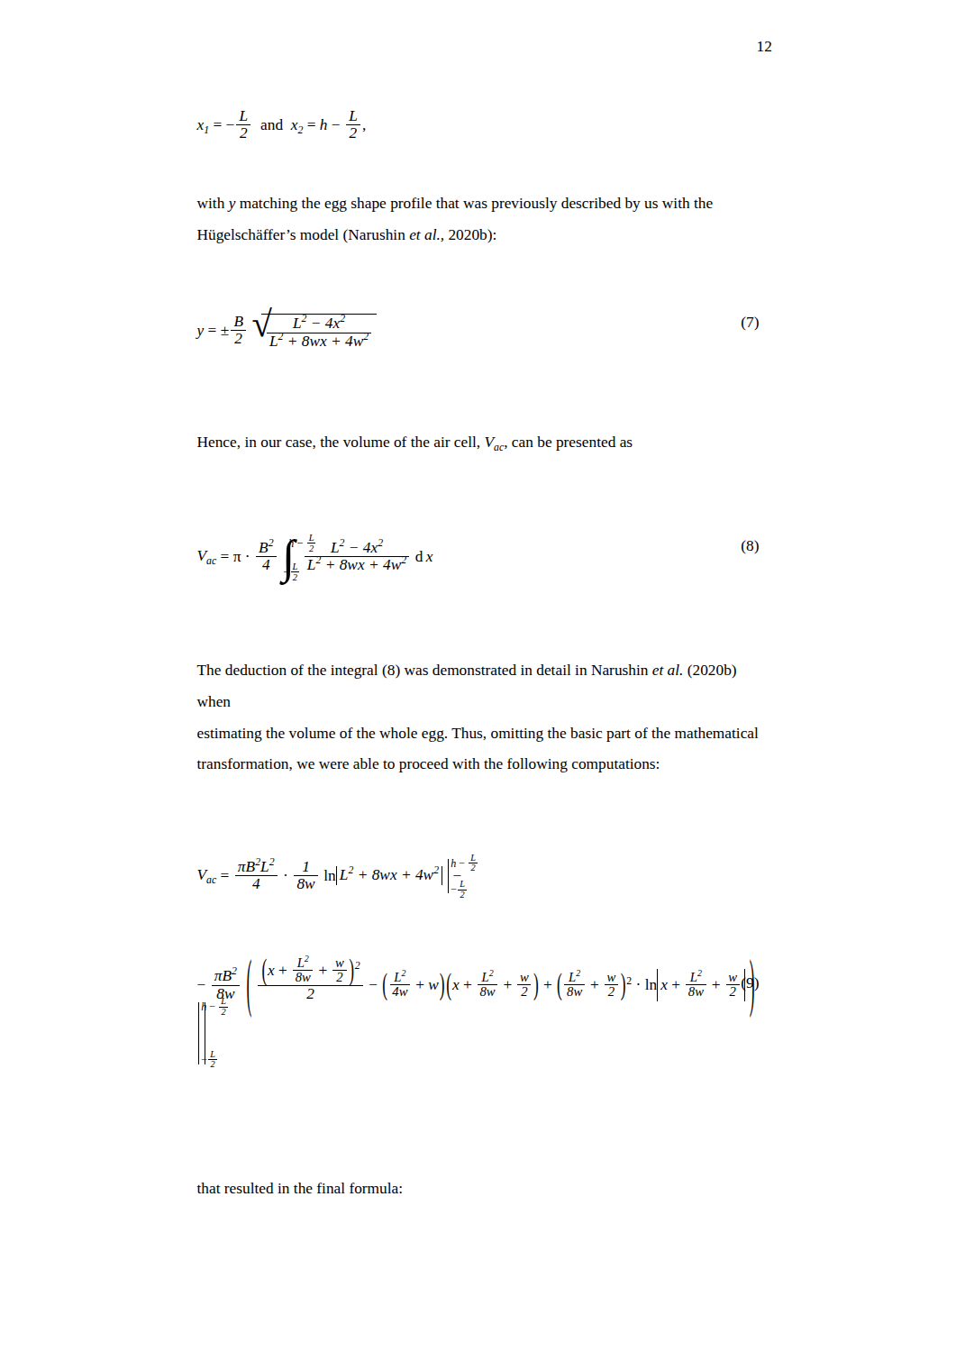12
x1 = −L 2 and x2 = h − L 2,
with y matching the egg shape profile that was previously described by us with the
Hügelschäffer’s model (Narushin et al., 2020b):
y = ±B 2 L2 − 4x2 L2 + 8wx + 4w2 (7)
Hence, in our case, the volume of the air cell, Vac, can be presented as
Vac = π · B24 ∫ h − L 2 −L 2 L2 − 4x2 L2 + 8wx + 4w2 d x (8)
The deduction of the integral (8) was demonstrated in detail in Narushin et al. (2020b) when
estimating the volume of the whole egg. Thus, omitting the basic part of the mathematical
transformation, we were able to proceed with the following computations:
Vac = πB2L24 · 18w ln L2 + 8wx + 4w2 h − L 2 −L 2 −
− πB28w ( (x + L28w + w 2)2 2 − (L24w + w)(x + L28w + w 2) + (L28w + w 2)2 · ln x + L28w + w 2 ) h − L 2 −L 2 (9)
that resulted in the final formula: